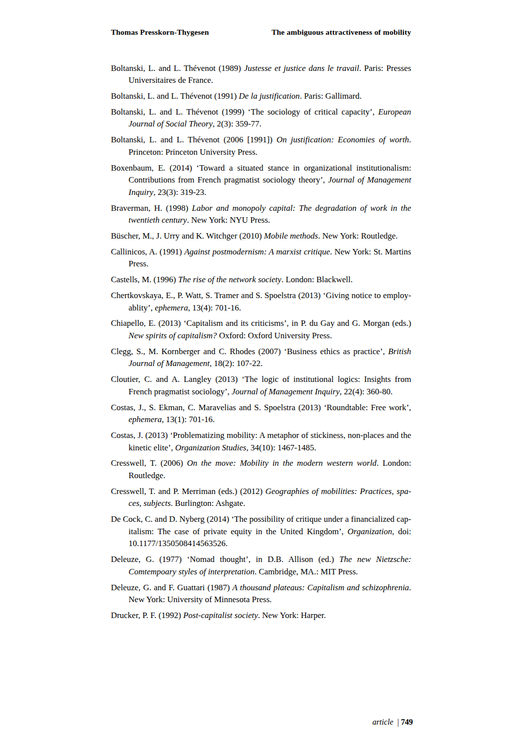Thomas Presskorn-Thygesen The ambiguous attractiveness of mobility
Boltanski, L. and L. Thévenot (1989) Justesse et justice dans le travail. Paris: Presses Universitaires de France.
Boltanski, L. and L. Thévenot (1991) De la justification. Paris: Gallimard.
Boltanski, L. and L. Thévenot (1999) ‘The sociology of critical capacity’, European Journal of Social Theory, 2(3): 359-77.
Boltanski, L. and L. Thévenot (2006 [1991]) On justification: Economies of worth. Princeton: Princeton University Press.
Boxenbaum, E. (2014) ‘Toward a situated stance in organizational institutionalism: Contributions from French pragmatist sociology theory’, Journal of Management Inquiry, 23(3): 319-23.
Braverman, H. (1998) Labor and monopoly capital: The degradation of work in the twentieth century. New York: NYU Press.
Büscher, M., J. Urry and K. Witchger (2010) Mobile methods. New York: Routledge.
Callinicos, A. (1991) Against postmodernism: A marxist critique. New York: St. Martins Press.
Castells, M. (1996) The rise of the network society. London: Blackwell.
Chertkovskaya, E., P. Watt, S. Tramer and S. Spoelstra (2013) ‘Giving notice to employablity’, ephemera, 13(4): 701-16.
Chiapello, E. (2013) ‘Capitalism and its criticisms’, in P. du Gay and G. Morgan (eds.) New spirits of capitalism? Oxford: Oxford University Press.
Clegg, S., M. Kornberger and C. Rhodes (2007) ‘Business ethics as practice’, British Journal of Management, 18(2): 107-22.
Cloutier, C. and A. Langley (2013) ‘The logic of institutional logics: Insights from French pragmatist sociology’, Journal of Management Inquiry, 22(4): 360-80.
Costas, J., S. Ekman, C. Maravelias and S. Spoelstra (2013) ‘Roundtable: Free work’, ephemera, 13(1): 701-16.
Costas, J. (2013) ‘Problematizing mobility: A metaphor of stickiness, non-places and the kinetic elite’, Organization Studies, 34(10): 1467-1485.
Cresswell, T. (2006) On the move: Mobility in the modern western world. London: Routledge.
Cresswell, T. and P. Merriman (eds.) (2012) Geographies of mobilities: Practices, spaces, subjects. Burlington: Ashgate.
De Cock, C. and D. Nyberg (2014) ‘The possibility of critique under a financialized capitalism: The case of private equity in the United Kingdom’, Organization, doi: 10.1177/1350508414563526.
Deleuze, G. (1977) ‘Nomad thought’, in D.B. Allison (ed.) The new Nietzsche: Comtempoary styles of interpretation. Cambridge, MA.: MIT Press.
Deleuze, G. and F. Guattari (1987) A thousand plateaus: Capitalism and schizophrenia. New York: University of Minnesota Press.
Drucker, P. F. (1992) Post-capitalist society. New York: Harper.
article | 749